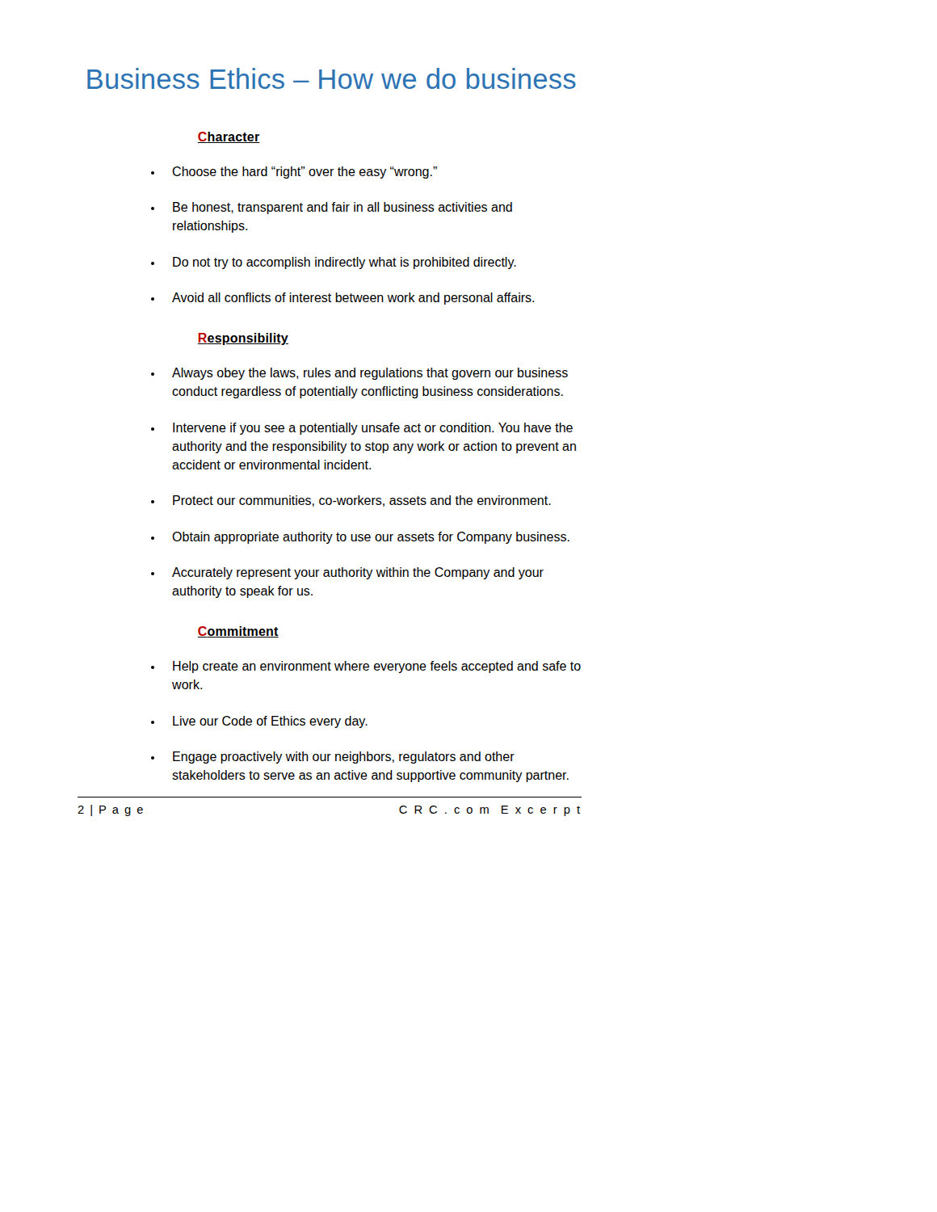Business Ethics – How we do business
Character
Choose the hard “right” over the easy “wrong.”
Be honest, transparent and fair in all business activities and relationships.
Do not try to accomplish indirectly what is prohibited directly.
Avoid all conflicts of interest between work and personal affairs.
Responsibility
Always obey the laws, rules and regulations that govern our business conduct regardless of potentially conflicting business considerations.
Intervene if you see a potentially unsafe act or condition. You have the authority and the responsibility to stop any work or action to prevent an accident or environmental incident.
Protect our communities, co-workers, assets and the environment.
Obtain appropriate authority to use our assets for Company business.
Accurately represent your authority within the Company and your authority to speak for us.
Commitment
Help create an environment where everyone feels accepted and safe to work.
Live our Code of Ethics every day.
Engage proactively with our neighbors, regulators and other stakeholders to serve as an active and supportive community partner.
2 | P a g e C R C . c o m E x c e r p t